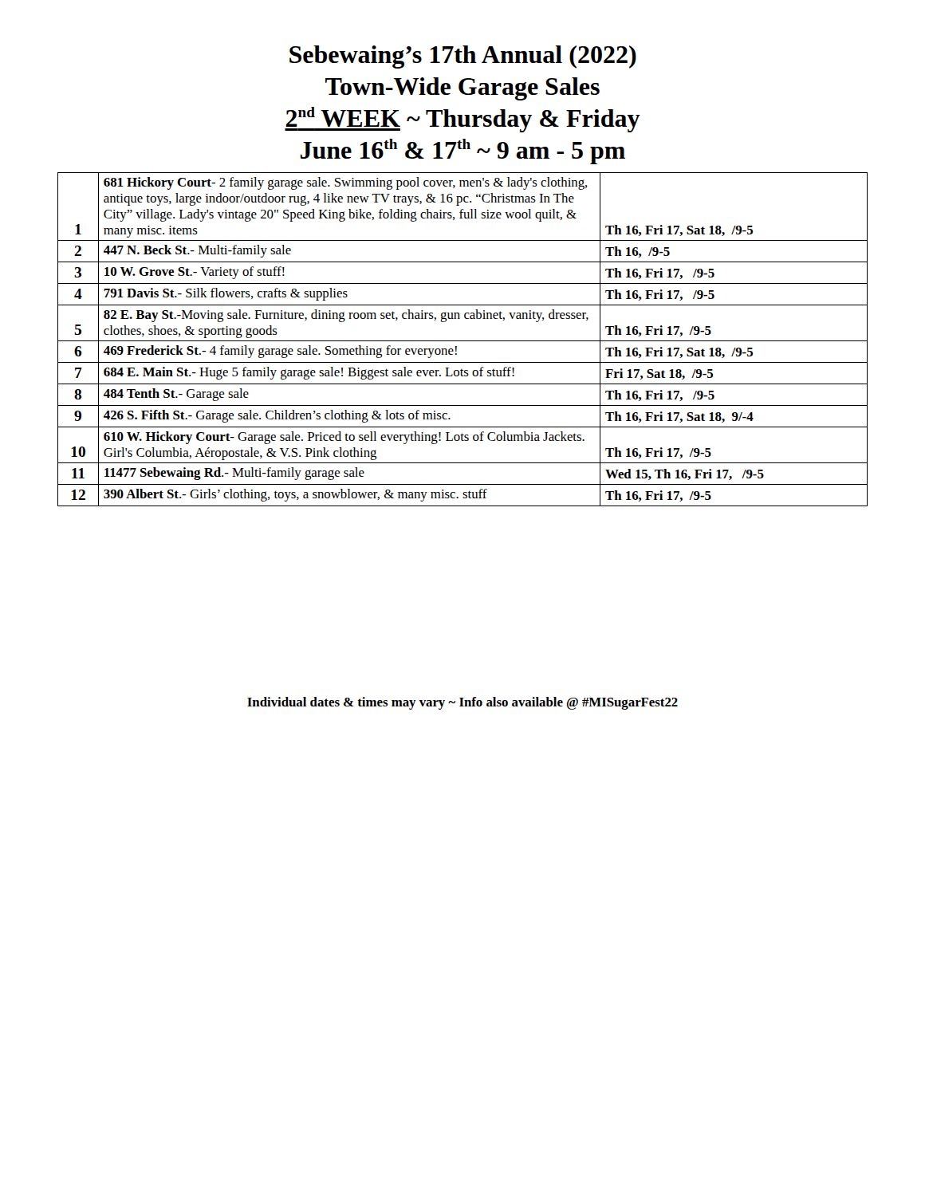Sebewaing’s 17th Annual (2022) Town-Wide Garage Sales 2nd WEEK ~ Thursday & Friday June 16th & 17th ~ 9 am - 5 pm
| 1 | 681 Hickory Court - 2 family garage sale. Swimming pool cover, men's & lady's clothing, antique toys, large indoor/outdoor rug, 4 like new TV trays, & 16 pc. “Christmas In The City” village. Lady's vintage 20" Speed King bike, folding chairs, full size wool quilt, & many misc. items | Th 16, Fri 17, Sat 18, /9-5 |
| 2 | 447 N. Beck St .- Multi-family sale | Th 16, /9-5 |
| 3 | 10 W. Grove St .- Variety of stuff! | Th 16, Fri 17, /9-5 |
| 4 | 791 Davis St .- Silk flowers, crafts & supplies | Th 16, Fri 17, /9-5 |
| 5 | 82 E. Bay St .-Moving sale. Furniture, dining room set, chairs, gun cabinet, vanity, dresser, clothes, shoes, & sporting goods | Th 16, Fri 17, /9-5 |
| 6 | 469 Frederick St .- 4 family garage sale. Something for everyone! | Th 16, Fri 17, Sat 18, /9-5 |
| 7 | 684 E. Main St .- Huge 5 family garage sale! Biggest sale ever. Lots of stuff! | Fri 17, Sat 18, /9-5 |
| 8 | 484 Tenth St .- Garage sale | Th 16, Fri 17, /9-5 |
| 9 | 426 S. Fifth St .- Garage sale. Children’s clothing & lots of misc. | Th 16, Fri 17, Sat 18, 9/-4 |
| 10 | 610 W. Hickory Court - Garage sale. Priced to sell everything! Lots of Columbia Jackets. Girl's Columbia, Aéropostale, & V.S. Pink clothing | Th 16, Fri 17, /9-5 |
| 11 | 11477 Sebewaing Rd .- Multi-family garage sale | Wed 15, Th 16, Fri 17, /9-5 |
| 12 | 390 Albert St .- Girls’ clothing, toys, a snowblower, & many misc. stuff | Th 16, Fri 17, /9-5 |
Individual dates & times may vary ~ Info also available @ #MISugarFest22